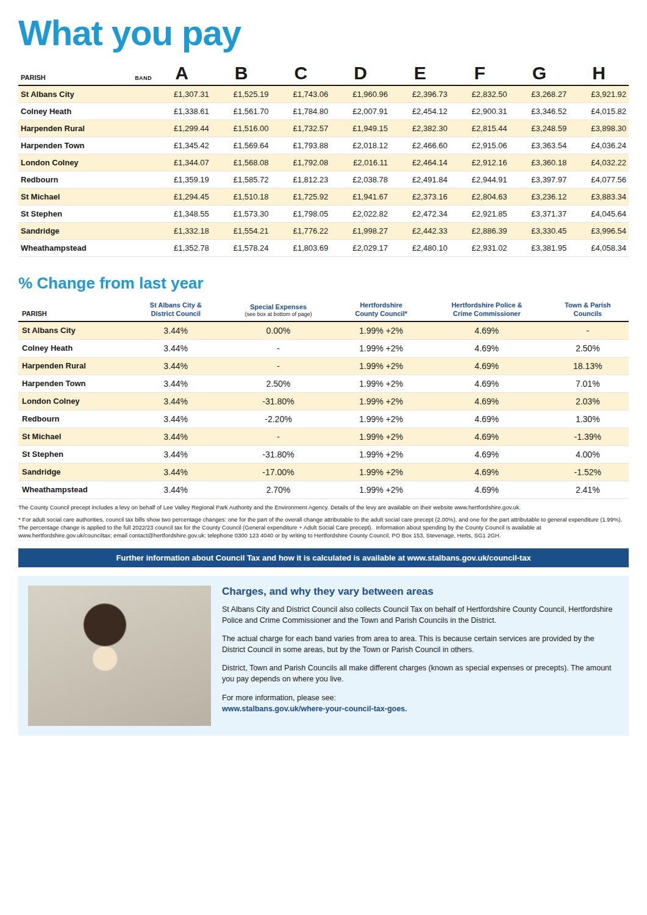What you pay
| PARISH | BAND | A | B | C | D | E | F | G | H |
| --- | --- | --- | --- | --- | --- | --- | --- | --- | --- |
| St Albans City | | £1,307.31 | £1,525.19 | £1,743.06 | £1,960.96 | £2,396.73 | £2,832.50 | £3,268.27 | £3,921.92 |
| Colney Heath | | £1,338.61 | £1,561.70 | £1,784.80 | £2,007.91 | £2,454.12 | £2,900.31 | £3,346.52 | £4,015.82 |
| Harpenden Rural | | £1,299.44 | £1,516.00 | £1,732.57 | £1,949.15 | £2,382.30 | £2,815.44 | £3,248.59 | £3,898.30 |
| Harpenden Town | | £1,345.42 | £1,569.64 | £1,793.88 | £2,018.12 | £2,466.60 | £2,915.06 | £3,363.54 | £4,036.24 |
| London Colney | | £1,344.07 | £1,568.08 | £1,792.08 | £2,016.11 | £2,464.14 | £2,912.16 | £3,360.18 | £4,032.22 |
| Redbourn | | £1,359.19 | £1,585.72 | £1,812.23 | £2,038.78 | £2,491.84 | £2,944.91 | £3,397.97 | £4,077.56 |
| St Michael | | £1,294.45 | £1,510.18 | £1,725.92 | £1,941.67 | £2,373.16 | £2,804.63 | £3,236.12 | £3,883.34 |
| St Stephen | | £1,348.55 | £1,573.30 | £1,798.05 | £2,022.82 | £2,472.34 | £2,921.85 | £3,371.37 | £4,045.64 |
| Sandridge | | £1,332.18 | £1,554.21 | £1,776.22 | £1,998.27 | £2,442.33 | £2,886.39 | £3,330.45 | £3,996.54 |
| Wheathampstead | | £1,352.78 | £1,578.24 | £1,803.69 | £2,029.17 | £2,480.10 | £2,931.02 | £3,381.95 | £4,058.34 |
% Change from last year
| PARISH | St Albans City & District Council | Special Expenses (see box at bottom of page) | Hertfordshire County Council* | Hertfordshire Police & Crime Commissioner | Town & Parish Councils |
| --- | --- | --- | --- | --- | --- |
| St Albans City | 3.44% | 0.00% | 1.99% +2% | 4.69% | - |
| Colney Heath | 3.44% | - | 1.99% +2% | 4.69% | 2.50% |
| Harpenden Rural | 3.44% | - | 1.99% +2% | 4.69% | 18.13% |
| Harpenden Town | 3.44% | 2.50% | 1.99% +2% | 4.69% | 7.01% |
| London Colney | 3.44% | -31.80% | 1.99% +2% | 4.69% | 2.03% |
| Redbourn | 3.44% | -2.20% | 1.99% +2% | 4.69% | 1.30% |
| St Michael | 3.44% | - | 1.99% +2% | 4.69% | -1.39% |
| St Stephen | 3.44% | -31.80% | 1.99% +2% | 4.69% | 4.00% |
| Sandridge | 3.44% | -17.00% | 1.99% +2% | 4.69% | -1.52% |
| Wheathampstead | 3.44% | 2.70% | 1.99% +2% | 4.69% | 2.41% |
The County Council precept includes a levy on behalf of Lee Valley Regional Park Authority and the Environment Agency. Details of the levy are available on their website www.hertfordshire.gov.uk.
* For adult social care authorities, council tax bills show two percentage changes: one for the part of the overall change attributable to the adult social care precept (2.00%), and one for the part attributable to general expenditure (1.99%). The percentage change is applied to the full 2022/23 council tax for the County Council (General expenditure + Adult Social Care precept). Information about spending by the County Council is available at www.hertfordshire.gov.uk/counciltax; email contact@hertfordshire.gov.uk; telephone 0300 123 4040 or by writing to Hertfordshire County Council, PO Box 153, Stevenage, Herts, SG1 2GH.
Further information about Council Tax and how it is calculated is available at www.stalbans.gov.uk/council-tax
Charges, and why they vary between areas
St Albans City and District Council also collects Council Tax on behalf of Hertfordshire County Council, Hertfordshire Police and Crime Commissioner and the Town and Parish Councils in the District.
The actual charge for each band varies from area to area. This is because certain services are provided by the District Council in some areas, but by the Town or Parish Council in others.
District, Town and Parish Councils all make different charges (known as special expenses or precepts). The amount you pay depends on where you live.
For more information, please see:
www.stalbans.gov.uk/where-your-council-tax-goes.